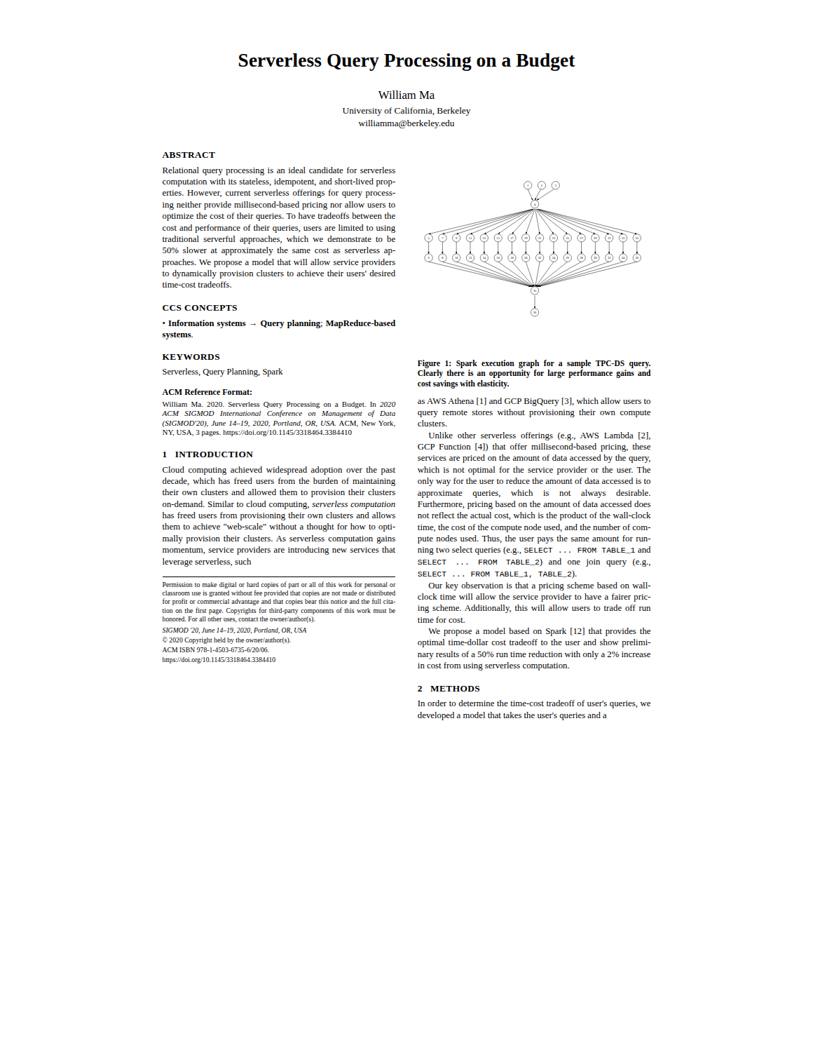Serverless Query Processing on a Budget
William Ma
University of California, Berkeley
williamma@berkeley.edu
Abstract
Relational query processing is an ideal candidate for serverless computation with its stateless, idempotent, and short-lived properties. However, current serverless offerings for query processing neither provide millisecond-based pricing nor allow users to optimize the cost of their queries. To have tradeoffs between the cost and performance of their queries, users are limited to using traditional serverful approaches, which we demonstrate to be 50% slower at approximately the same cost as serverless approaches. We propose a model that will allow service providers to dynamically provision clusters to achieve their users' desired time-cost tradeoffs.
CCS CONCEPTS
• Information systems → Query planning; MapReduce-based systems.
KEYWORDS
Serverless, Query Planning, Spark
ACM Reference Format:
William Ma. 2020. Serverless Query Processing on a Budget. In 2020 ACM SIGMOD International Conference on Management of Data (SIGMOD'20), June 14–19, 2020, Portland, OR, USA. ACM, New York, NY, USA, 3 pages. https://doi.org/10.1145/3318464.3384410
1 INTRODUCTION
Cloud computing achieved widespread adoption over the past decade, which has freed users from the burden of maintaining their own clusters and allowed them to provision their clusters on-demand. Similar to cloud computing, serverless computation has freed users from provisioning their own clusters and allows them to achieve "web-scale" without a thought for how to optimally provision their clusters. As serverless computation gains momentum, service providers are introducing new services that leverage serverless, such
Permission to make digital or hard copies of part or all of this work for personal or classroom use is granted without fee provided that copies are not made or distributed for profit or commercial advantage and that copies bear this notice and the full citation on the first page. Copyrights for third-party components of this work must be honored. For all other uses, contact the owner/author(s).
SIGMOD '20, June 14–19, 2020, Portland, OR, USA
© 2020 Copyright held by the owner/author(s).
ACM ISBN 978-1-4503-6735-6/20/06.
https://doi.org/10.1145/3318464.3384410
1 2 3 4 5 7 9 11 13 15 17 19 21 23 25 27 29 31 33 35 6 8 10 12 14 16 18 20 22 24 26 28 30 32 34 36 35 36
Figure 1: Spark execution graph for a sample TPC-DS query. Clearly there is an opportunity for large performance gains and cost savings with elasticity.
as AWS Athena [1] and GCP BigQuery [3], which allow users to query remote stores without provisioning their own compute clusters.
Unlike other serverless offerings (e.g., AWS Lambda [2], GCP Function [4]) that offer millisecond-based pricing, these services are priced on the amount of data accessed by the query, which is not optimal for the service provider or the user. The only way for the user to reduce the amount of data accessed is to approximate queries, which is not always desirable. Furthermore, pricing based on the amount of data accessed does not reflect the actual cost, which is the product of the wall-clock time, the cost of the compute node used, and the number of compute nodes used. Thus, the user pays the same amount for running two select queries (e.g., SELECT ... FROM TABLE_1 and SELECT ... FROM TABLE_2) and one join query (e.g., SELECT ... FROM TABLE_1, TABLE_2).
Our key observation is that a pricing scheme based on wall-clock time will allow the service provider to have a fairer pricing scheme. Additionally, this will allow users to trade off run time for cost.
We propose a model based on Spark [12] that provides the optimal time-dollar cost tradeoff to the user and show preliminary results of a 50% run time reduction with only a 2% increase in cost from using serverless computation.
2 METHODS
In order to determine the time-cost tradeoff of user's queries, we developed a model that takes the user's queries and a